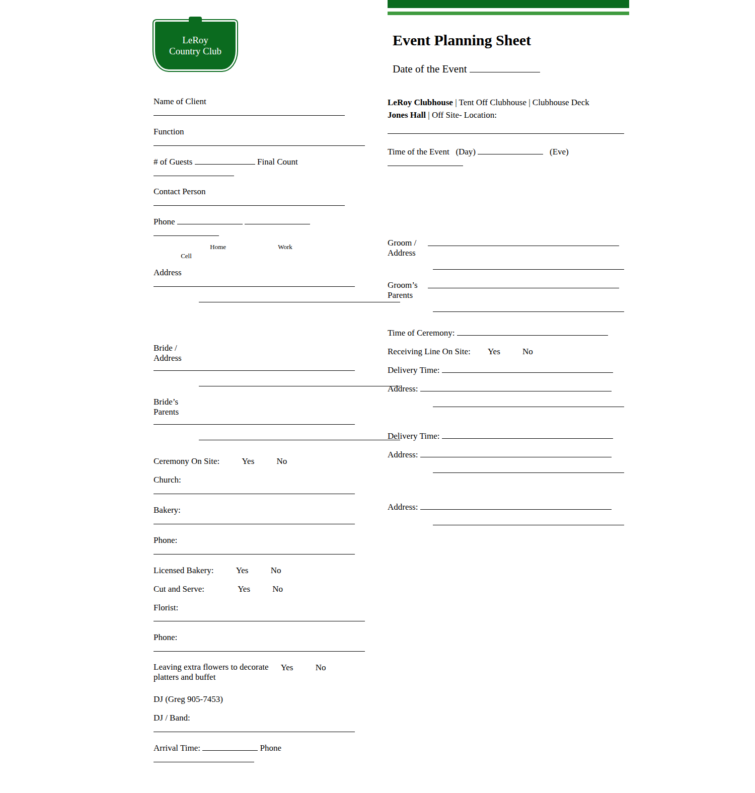LeRoy Country Club
Event Planning Sheet
Date of the Event
Name of Client
Function
# of Guests Final Count
Contact Person
Phone
Home Work Cell
Address
Bride /Address
Bride’sParents
Ceremony On Site: Yes No
Church:
Bakery:
Phone:
Licensed Bakery: Yes No
Cut and Serve: Yes No
Florist:
Phone:
Leaving extra flowers to decorateplatters and buffet Yes No
DJ (Greg 905-7453)
DJ / Band:
Arrival Time: Phone
LeRoy Clubhouse | Tent Off Clubhouse | Clubhouse Deck
Jones Hall | Off Site- Location:
Time of the Event (Day) (Eve)
Groom /Address
Groom’sParents
Time of Ceremony:
Receiving Line On Site: Yes No
Delivery Time:
Address:
Delivery Time:
Address:
Address: